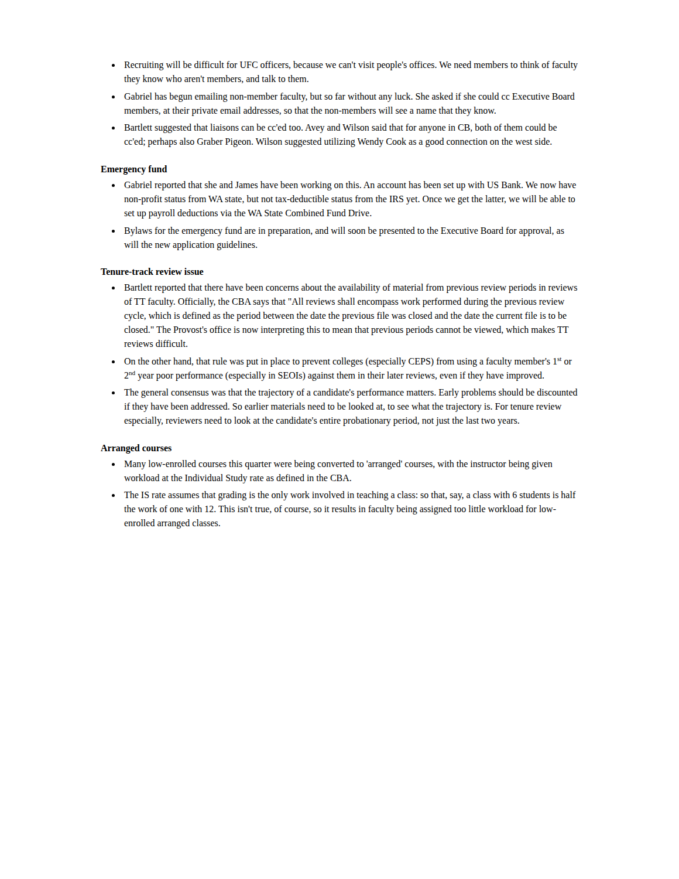Recruiting will be difficult for UFC officers, because we can't visit people's offices. We need members to think of faculty they know who aren't members, and talk to them.
Gabriel has begun emailing non-member faculty, but so far without any luck. She asked if she could cc Executive Board members, at their private email addresses, so that the non-members will see a name that they know.
Bartlett suggested that liaisons can be cc'ed too. Avey and Wilson said that for anyone in CB, both of them could be cc'ed; perhaps also Graber Pigeon. Wilson suggested utilizing Wendy Cook as a good connection on the west side.
Emergency fund
Gabriel reported that she and James have been working on this. An account has been set up with US Bank. We now have non-profit status from WA state, but not tax-deductible status from the IRS yet. Once we get the latter, we will be able to set up payroll deductions via the WA State Combined Fund Drive.
Bylaws for the emergency fund are in preparation, and will soon be presented to the Executive Board for approval, as will the new application guidelines.
Tenure-track review issue
Bartlett reported that there have been concerns about the availability of material from previous review periods in reviews of TT faculty. Officially, the CBA says that "All reviews shall encompass work performed during the previous review cycle, which is defined as the period between the date the previous file was closed and the date the current file is to be closed." The Provost's office is now interpreting this to mean that previous periods cannot be viewed, which makes TT reviews difficult.
On the other hand, that rule was put in place to prevent colleges (especially CEPS) from using a faculty member's 1st or 2nd year poor performance (especially in SEOIs) against them in their later reviews, even if they have improved.
The general consensus was that the trajectory of a candidate's performance matters. Early problems should be discounted if they have been addressed. So earlier materials need to be looked at, to see what the trajectory is. For tenure review especially, reviewers need to look at the candidate's entire probationary period, not just the last two years.
Arranged courses
Many low-enrolled courses this quarter were being converted to 'arranged' courses, with the instructor being given workload at the Individual Study rate as defined in the CBA.
The IS rate assumes that grading is the only work involved in teaching a class: so that, say, a class with 6 students is half the work of one with 12. This isn't true, of course, so it results in faculty being assigned too little workload for low-enrolled arranged classes.